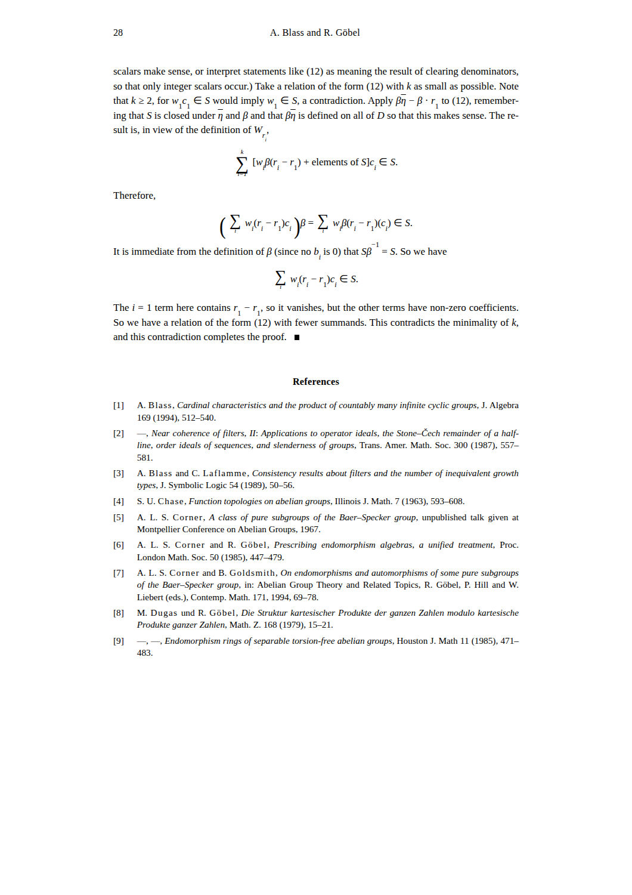28 A. Blass and R. Göbel
scalars make sense, or interpret statements like (12) as meaning the result of clearing denominators, so that only integer scalars occur.) Take a relation of the form (12) with k as small as possible. Note that k ≥ 2, for w1c1 ∈ S would imply w1 ∈ S, a contradiction. Apply βη − β · r1 to (12), remembering that S is closed under η and β and that βη is defined on all of D so that this makes sense. The result is, in view of the definition of Wri,
k ∑ i=1 [wi β(ri − r1) + elements of S]ci ∈ S.
Therefore,
( ∑ i wi(ri − r1)ci ) β = ∑ i wi β(ri − r1)(ci) ∈ S.
It is immediate from the definition of β (since no bi is 0) that Sβ−1 = S. So we have
∑ i wi(ri − r1)ci ∈ S.
The i = 1 term here contains r1 − r1, so it vanishes, but the other terms have non-zero coefficients. So we have a relation of the form (12) with fewer summands. This contradicts the minimality of k, and this contradiction completes the proof.
References
[1] A. Blass, Cardinal characteristics and the product of countably many infinite cyclic groups, J. Algebra 169 (1994), 512–540.
[2]—, Near coherence of filters, II: Applications to operator ideals, the Stone–Čech remainder of a half-line, order ideals of sequences, and slenderness of groups, Trans. Amer. Math. Soc. 300 (1987), 557–581.
[3] A. Blass and C. Laflamme, Consistency results about filters and the number of inequivalent growth types, J. Symbolic Logic 54 (1989), 50–56.
[4] S. U. Chase, Function topologies on abelian groups, Illinois J. Math. 7 (1963), 593–608.
[5] A. L. S. Corner, A class of pure subgroups of the Baer–Specker group, unpublished talk given at Montpellier Conference on Abelian Groups, 1967.
[6] A. L. S. Corner and R. Göbel, Prescribing endomorphism algebras, a unified treatment, Proc. London Math. Soc. 50 (1985), 447–479.
[7] A. L. S. Corner and B. Goldsmith, On endomorphisms and automorphisms of some pure subgroups of the Baer–Specker group, in: Abelian Group Theory and Related Topics, R. Göbel, P. Hill and W. Liebert (eds.), Contemp. Math. 171, 1994, 69–78.
[8] M. Dugas und R. Göbel, Die Struktur kartesischer Produkte der ganzen Zahlen modulo kartesische Produkte ganzer Zahlen, Math. Z. 168 (1979), 15–21.
[9]—, —, Endomorphism rings of separable torsion-free abelian groups, Houston J. Math 11 (1985), 471–483.